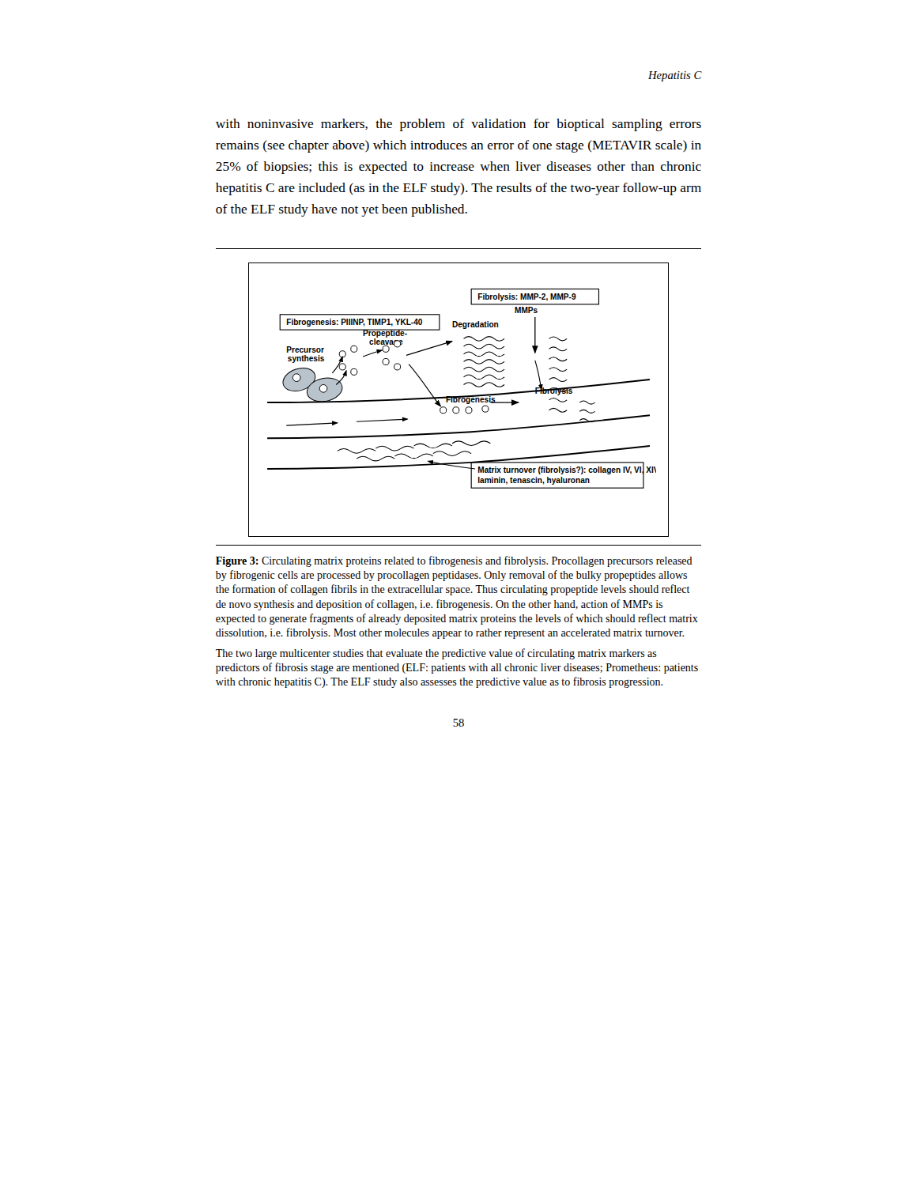Hepatitis C
with noninvasive markers, the problem of validation for bioptical sampling errors remains (see chapter above) which introduces an error of one stage (METAVIR scale) in 25% of biopsies; this is expected to increase when liver diseases other than chronic hepatitis C are included (as in the ELF study). The results of the two-year follow-up arm of the ELF study have not yet been published.
Fibrolysis: MMP-2, MMP-9 Fibrogenesis: PIIINP, TIMP1, YKL-40 Matrix turnover (fibrolysis?): collagen IV, VI, XIV laminin, tenascin, hyaluronan MMPs Degradation Propeptide- cleavage Precursor synthesis Fibrogenesis Fibrolysis
Figure 3: Circulating matrix proteins related to fibrogenesis and fibrolysis. Procollagen precursors released by fibrogenic cells are processed by procollagen peptidases. Only removal of the bulky propeptides allows the formation of collagen fibrils in the extracellular space. Thus circulating propeptide levels should reflect de novo synthesis and deposition of collagen, i.e. fibrogenesis. On the other hand, action of MMPs is expected to generate fragments of already deposited matrix proteins the levels of which should reflect matrix dissolution, i.e. fibrolysis. Most other molecules appear to rather represent an accelerated matrix turnover.
The two large multicenter studies that evaluate the predictive value of circulating matrix markers as predictors of fibrosis stage are mentioned (ELF: patients with all chronic liver diseases; Prometheus: patients with chronic hepatitis C). The ELF study also assesses the predictive value as to fibrosis progression.
58